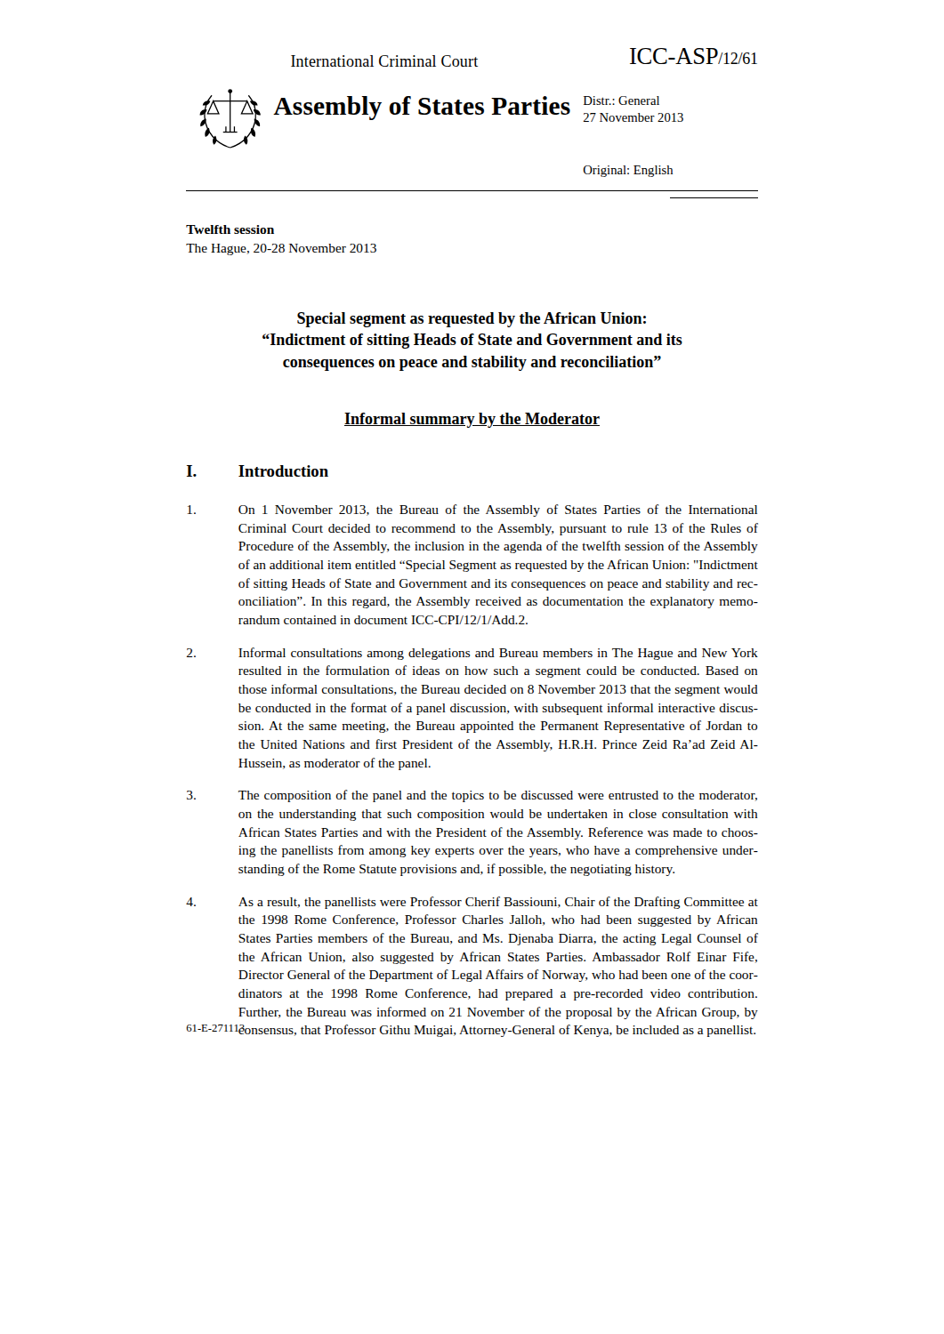International Criminal Court
ICC-ASP/12/61
Assembly of States Parties
Distr.: General
27 November 2013
Original: English
Twelfth session
The Hague, 20-28 November 2013
Special segment as requested by the African Union:
“Indictment of sitting Heads of State and Government and its
consequences on peace and stability and reconciliation”
Informal summary by the Moderator
I. Introduction
1. On 1 November 2013, the Bureau of the Assembly of States Parties of the International Criminal Court decided to recommend to the Assembly, pursuant to rule 13 of the Rules of Procedure of the Assembly, the inclusion in the agenda of the twelfth session of the Assembly of an additional item entitled “Special Segment as requested by the African Union: "Indictment of sitting Heads of State and Government and its consequences on peace and stability and reconciliation”. In this regard, the Assembly received as documentation the explanatory memorandum contained in document ICC-CPI/12/1/Add.2.
2. Informal consultations among delegations and Bureau members in The Hague and New York resulted in the formulation of ideas on how such a segment could be conducted. Based on those informal consultations, the Bureau decided on 8 November 2013 that the segment would be conducted in the format of a panel discussion, with subsequent informal interactive discussion. At the same meeting, the Bureau appointed the Permanent Representative of Jordan to the United Nations and first President of the Assembly, H.R.H. Prince Zeid Ra’ad Zeid Al-Hussein, as moderator of the panel.
3. The composition of the panel and the topics to be discussed were entrusted to the moderator, on the understanding that such composition would be undertaken in close consultation with African States Parties and with the President of the Assembly. Reference was made to choosing the panellists from among key experts over the years, who have a comprehensive understanding of the Rome Statute provisions and, if possible, the negotiating history.
4. As a result, the panellists were Professor Cherif Bassiouni, Chair of the Drafting Committee at the 1998 Rome Conference, Professor Charles Jalloh, who had been suggested by African States Parties members of the Bureau, and Ms. Djenaba Diarra, the acting Legal Counsel of the African Union, also suggested by African States Parties. Ambassador Rolf Einar Fife, Director General of the Department of Legal Affairs of Norway, who had been one of the coordinators at the 1998 Rome Conference, had prepared a pre-recorded video contribution. Further, the Bureau was informed on 21 November of the proposal by the African Group, by consensus, that Professor Githu Muigai, Attorney-General of Kenya, be included as a panellist.
61-E-271113